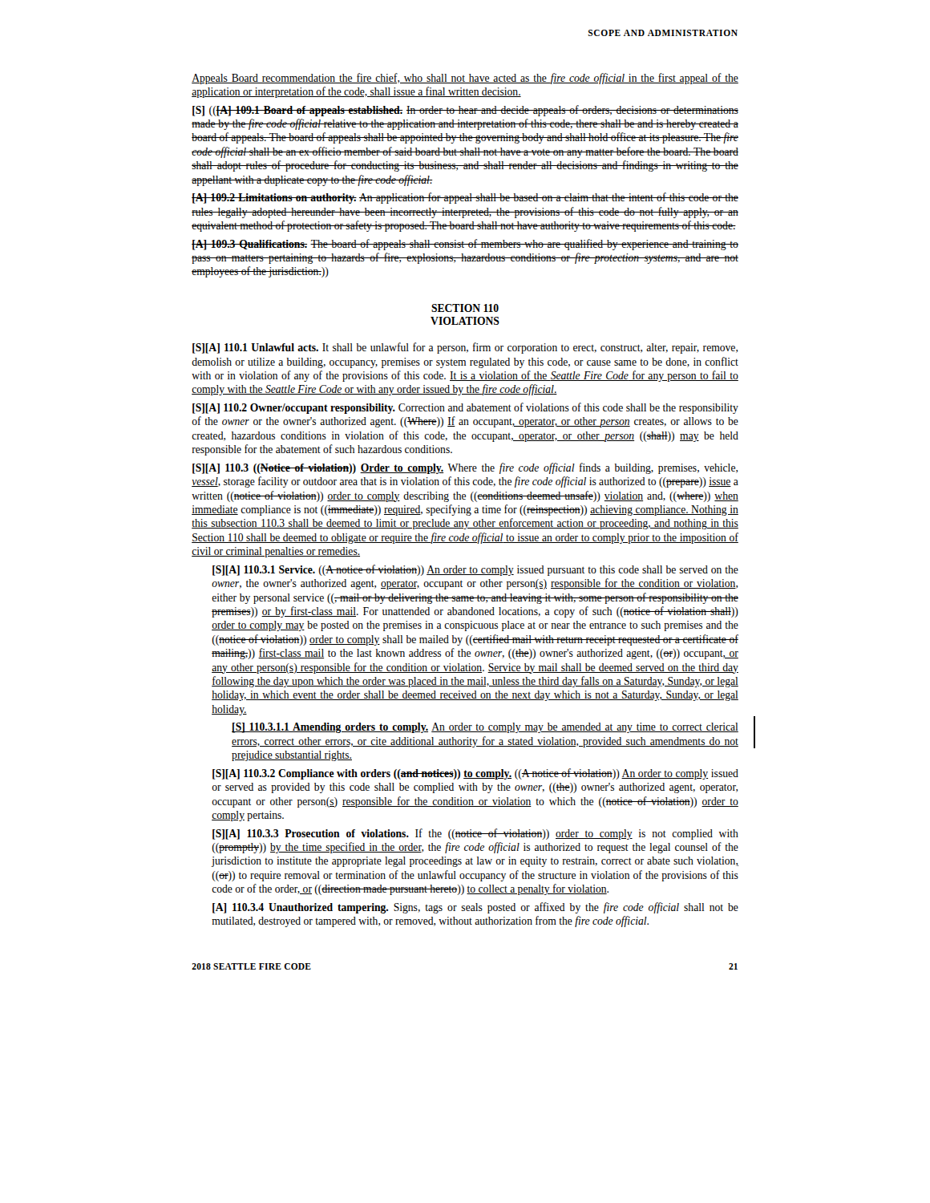SCOPE AND ADMINISTRATION
Appeals Board recommendation the fire chief, who shall not have acted as the fire code official in the first appeal of the application or interpretation of the code, shall issue a final written decision.
[S] (([A] 109.1 Board of appeals established. In order to hear and decide appeals of orders, decisions or determinations made by the fire code official relative to the application and interpretation of this code, there shall be and is hereby created a board of appeals. The board of appeals shall be appointed by the governing body and shall hold office at its pleasure. The fire code official shall be an ex officio member of said board but shall not have a vote on any matter before the board. The board shall adopt rules of procedure for conducting its business, and shall render all decisions and findings in writing to the appellant with a duplicate copy to the fire code official.
[A] 109.2 Limitations on authority. An application for appeal shall be based on a claim that the intent of this code or the rules legally adopted hereunder have been incorrectly interpreted, the provisions of this code do not fully apply, or an equivalent method of protection or safety is proposed. The board shall not have authority to waive requirements of this code.
[A] 109.3 Qualifications. The board of appeals shall consist of members who are qualified by experience and training to pass on matters pertaining to hazards of fire, explosions, hazardous conditions or fire protection systems, and are not employees of the jurisdiction.))
SECTION 110 VIOLATIONS
[S][A] 110.1 Unlawful acts. It shall be unlawful for a person, firm or corporation to erect, construct, alter, repair, remove, demolish or utilize a building, occupancy, premises or system regulated by this code, or cause same to be done, in conflict with or in violation of any of the provisions of this code. It is a violation of the Seattle Fire Code for any person to fail to comply with the Seattle Fire Code or with any order issued by the fire code official.
[S][A] 110.2 Owner/occupant responsibility. Correction and abatement of violations of this code shall be the responsibility of the owner or the owner's authorized agent. ((Where)) If an occupant, operator, or other person creates, or allows to be created, hazardous conditions in violation of this code, the occupant, operator, or other person ((shall)) may be held responsible for the abatement of such hazardous conditions.
[S][A] 110.3 ((Notice of violation)) Order to comply. Where the fire code official finds a building, premises, vehicle, vessel, storage facility or outdoor area that is in violation of this code, the fire code official is authorized to ((prepare)) issue a written ((notice of violation)) order to comply describing the ((conditions deemed unsafe)) violation and, ((where)) when immediate compliance is not ((immediate)) required, specifying a time for ((reinspection)) achieving compliance. Nothing in this subsection 110.3 shall be deemed to limit or preclude any other enforcement action or proceeding, and nothing in this Section 110 shall be deemed to obligate or require the fire code official to issue an order to comply prior to the imposition of civil or criminal penalties or remedies.
[S][A] 110.3.1 Service. ((A notice of violation)) An order to comply issued pursuant to this code shall be served on the owner, the owner's authorized agent, operator, occupant or other person(s) responsible for the condition or violation, either by personal service ((, mail or by delivering the same to, and leaving it with, some person of responsibility on the premises)) or by first-class mail. For unattended or abandoned locations, a copy of such ((notice of violation shall)) order to comply may be posted on the premises in a conspicuous place at or near the entrance to such premises and the ((notice of violation)) order to comply shall be mailed by ((certified mail with return receipt requested or a certificate of mailing,)) first-class mail to the last known address of the owner, ((the)) owner's authorized agent, ((or)) occupant, or any other person(s) responsible for the condition or violation. Service by mail shall be deemed served on the third day following the day upon which the order was placed in the mail, unless the third day falls on a Saturday, Sunday, or legal holiday, in which event the order shall be deemed received on the next day which is not a Saturday, Sunday, or legal holiday.
[S] 110.3.1.1 Amending orders to comply. An order to comply may be amended at any time to correct clerical errors, correct other errors, or cite additional authority for a stated violation, provided such amendments do not prejudice substantial rights.
[S][A] 110.3.2 Compliance with orders ((and notices)) to comply. ((A notice of violation)) An order to comply issued or served as provided by this code shall be complied with by the owner, ((the)) owner's authorized agent, operator, occupant or other person(s) responsible for the condition or violation to which the ((notice of violation)) order to comply pertains.
[S][A] 110.3.3 Prosecution of violations. If the ((notice of violation)) order to comply is not complied with ((promptly)) by the time specified in the order, the fire code official is authorized to request the legal counsel of the jurisdiction to institute the appropriate legal proceedings at law or in equity to restrain, correct or abate such violation, ((or)) to require removal or termination of the unlawful occupancy of the structure in violation of the provisions of this code or of the order, or ((direction made pursuant hereto)) to collect a penalty for violation.
[A] 110.3.4 Unauthorized tampering. Signs, tags or seals posted or affixed by the fire code official shall not be mutilated, destroyed or tampered with, or removed, without authorization from the fire code official.
2018 SEATTLE FIRE CODE
21